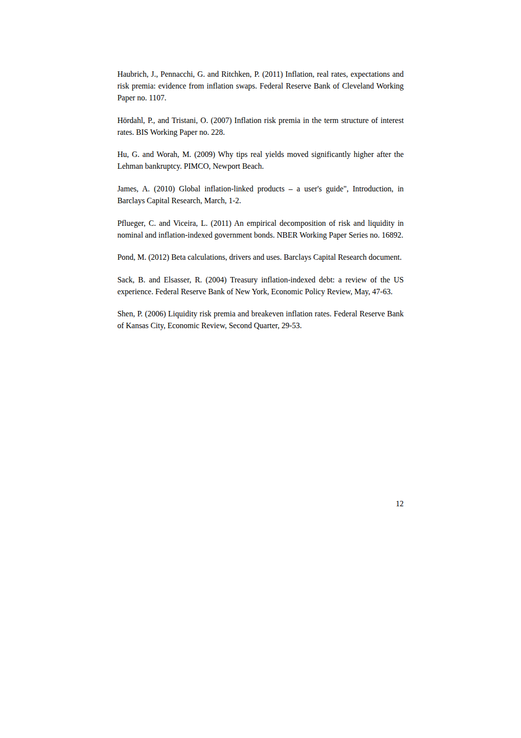Haubrich, J., Pennacchi, G. and Ritchken, P. (2011) Inflation, real rates, expectations and risk premia: evidence from inflation swaps. Federal Reserve Bank of Cleveland Working Paper no. 1107.
Hördahl, P., and Tristani, O. (2007) Inflation risk premia in the term structure of interest rates. BIS Working Paper no. 228.
Hu, G. and Worah, M. (2009) Why tips real yields moved significantly higher after the Lehman bankruptcy. PIMCO, Newport Beach.
James, A. (2010) Global inflation-linked products – a user's guide", Introduction, in Barclays Capital Research, March, 1-2.
Pflueger, C. and Viceira, L. (2011) An empirical decomposition of risk and liquidity in nominal and inflation-indexed government bonds. NBER Working Paper Series no. 16892.
Pond, M. (2012) Beta calculations, drivers and uses. Barclays Capital Research document.
Sack, B. and Elsasser, R. (2004) Treasury inflation-indexed debt: a review of the US experience. Federal Reserve Bank of New York, Economic Policy Review, May, 47-63.
Shen, P. (2006) Liquidity risk premia and breakeven inflation rates. Federal Reserve Bank of Kansas City, Economic Review, Second Quarter, 29-53.
12